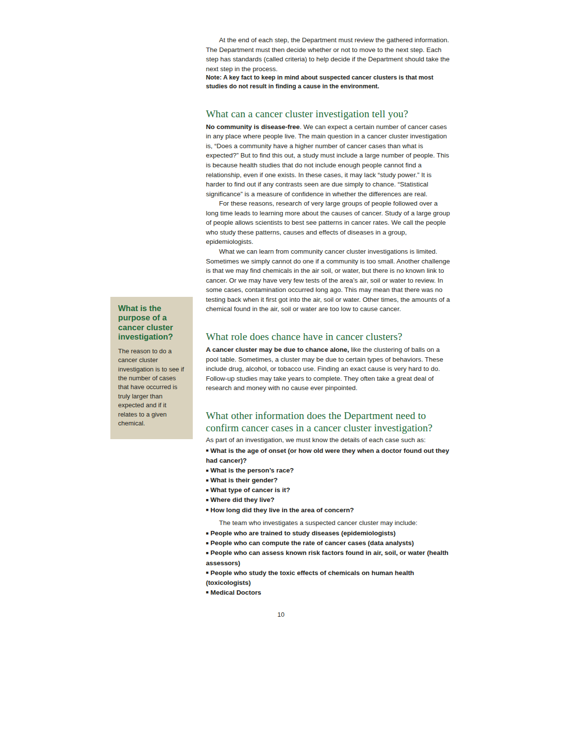What is the purpose of a cancer cluster investigation?
The reason to do a cancer cluster investigation is to see if the number of cases that have occurred is truly larger than expected and if it relates to a given chemical.
At the end of each step, the Department must review the gathered information. The Department must then decide whether or not to move to the next step. Each step has standards (called criteria) to help decide if the Department should take the next step in the process.
Note: A key fact to keep in mind about suspected cancer clusters is that most studies do not result in finding a cause in the environment.
What can a cancer cluster investigation tell you?
No community is disease-free. We can expect a certain number of cancer cases in any place where people live. The main question in a cancer cluster investigation is, “Does a community have a higher number of cancer cases than what is expected?” But to find this out, a study must include a large number of people. This is because health studies that do not include enough people cannot find a relationship, even if one exists. In these cases, it may lack “study power.” It is harder to find out if any contrasts seen are due simply to chance. “Statistical significance” is a measure of confidence in whether the differences are real.
For these reasons, research of very large groups of people followed over a long time leads to learning more about the causes of cancer. Study of a large group of people allows scientists to best see patterns in cancer rates. We call the people who study these patterns, causes and effects of diseases in a group, epidemiologists.
What we can learn from community cancer cluster investigations is limited. Sometimes we simply cannot do one if a community is too small. Another challenge is that we may find chemicals in the air soil, or water, but there is no known link to cancer. Or we may have very few tests of the area’s air, soil or water to review. In some cases, contamination occurred long ago. This may mean that there was no testing back when it first got into the air, soil or water. Other times, the amounts of a chemical found in the air, soil or water are too low to cause cancer.
What role does chance have in cancer clusters?
A cancer cluster may be due to chance alone, like the clustering of balls on a pool table. Sometimes, a cluster may be due to certain types of behaviors. These include drug, alcohol, or tobacco use. Finding an exact cause is very hard to do. Follow-up studies may take years to complete. They often take a great deal of research and money with no cause ever pinpointed.
What other information does the Department need to confirm cancer cases in a cancer cluster investigation?
As part of an investigation, we must know the details of each case such as:
What is the age of onset (or how old were they when a doctor found out they had cancer)?
What is the person’s race?
What is their gender?
What type of cancer is it?
Where did they live?
How long did they live in the area of concern?
The team who investigates a suspected cancer cluster may include:
People who are trained to study diseases (epidemiologists)
People who can compute the rate of cancer cases (data analysts)
People who can assess known risk factors found in air, soil, or water (health assessors)
People who study the toxic effects of chemicals on human health (toxicologists)
Medical Doctors
10